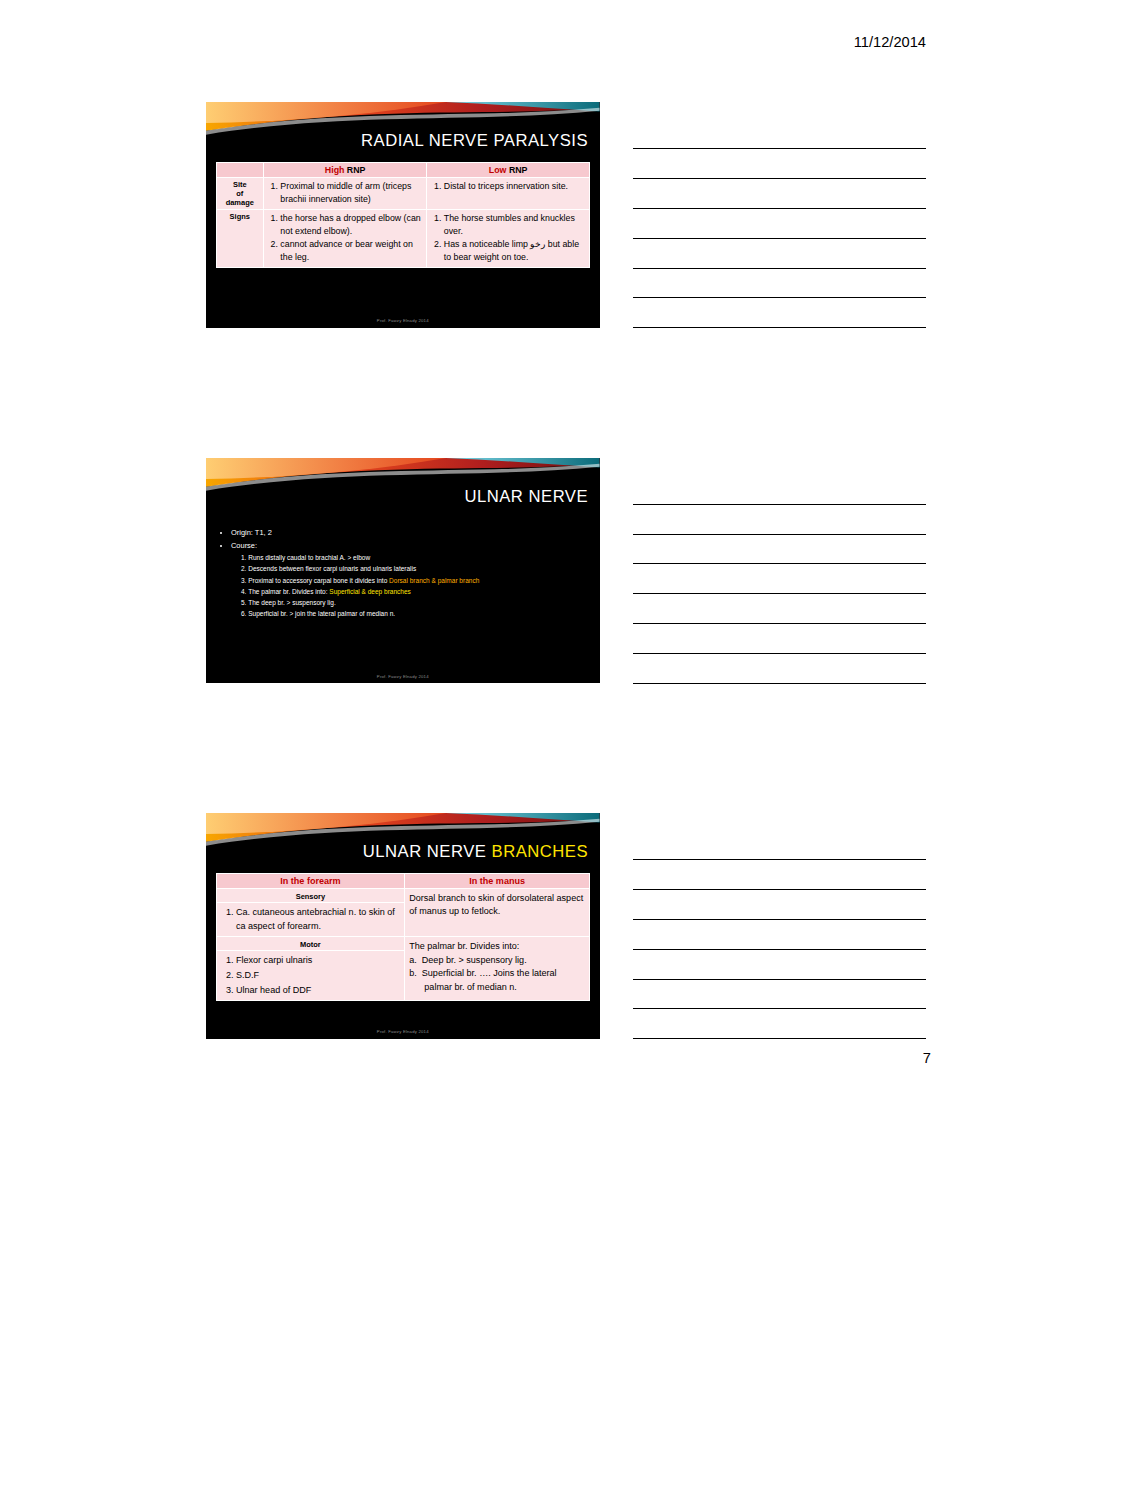11/12/2014
RADIAL NERVE PARALYSIS
| | High RNP | Low RNP |
| --- | --- | --- |
| Site of damage | Proximal to middle of arm (triceps brachii innervation site) | Distal to triceps innervation site. |
| Signs | the horse has a dropped elbow (can not extend elbow). cannot advance or bear weight on the leg. | The horse stumbles and knuckles over. Has a noticeable limp رخو but able to bear weight on toe. |
Prof. Fawzy Elnady 2014
ULNAR NERVE
Origin: T1, 2
Course:
Runs distally caudal to brachial A. > elbow
Descends between flexor carpi ulnaris and ulnaris lateralis
Proximal to accessory carpal bone it divides into Dorsal branch & palmar branch
The palmar br. Divides into: Superficial & deep branches
The deep br. > suspensory lig.
Superficial br. > join the lateral palmar of median n.
Prof. Fawzy Elnady 2014
ULNAR NERVE BRANCHES
| In the forearm | In the manus |
| --- | --- |
| Sensory | Dorsal branch to skin of dorsolateral aspect of manus up to fetlock. |
| Ca. cutaneous antebrachial n. to skin of ca aspect of forearm. |
| Motor | The palmar br. Divides into: a. Deep br. > suspensory lig. b. Superficial br. …. Joins the lateral palmar br. of median n. |
| Flexor carpi ulnaris S.D.F Ulnar head of DDF |
Prof. Fawzy Elnady 2014
7